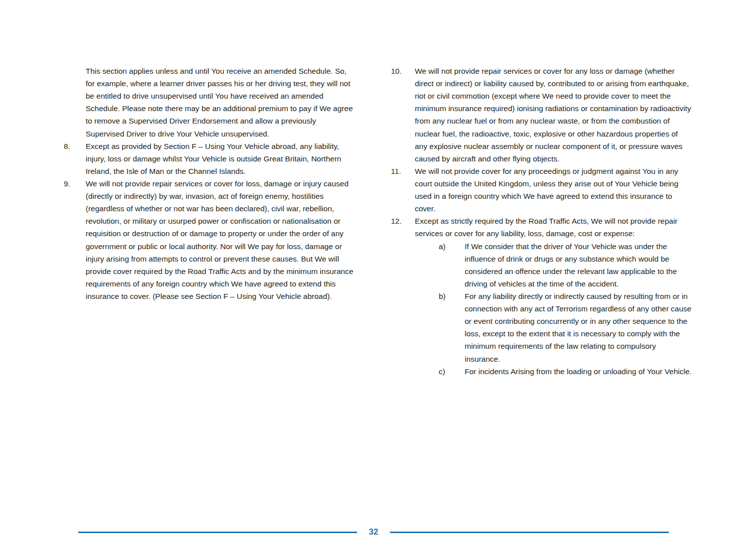This section applies unless and until You receive an amended Schedule. So, for example, where a learner driver passes his or her driving test, they will not be entitled to drive unsupervised until You have received an amended Schedule. Please note there may be an additional premium to pay if We agree to remove a Supervised Driver Endorsement and allow a previously Supervised Driver to drive Your Vehicle unsupervised.
8. Except as provided by Section F – Using Your Vehicle abroad, any liability, injury, loss or damage whilst Your Vehicle is outside Great Britain, Northern Ireland, the Isle of Man or the Channel Islands.
9. We will not provide repair services or cover for loss, damage or injury caused (directly or indirectly) by war, invasion, act of foreign enemy, hostilities (regardless of whether or not war has been declared), civil war, rebellion, revolution, or military or usurped power or confiscation or nationalisation or requisition or destruction of or damage to property or under the order of any government or public or local authority. Nor will We pay for loss, damage or injury arising from attempts to control or prevent these causes. But We will provide cover required by the Road Traffic Acts and by the minimum insurance requirements of any foreign country which We have agreed to extend this insurance to cover. (Please see Section F – Using Your Vehicle abroad).
10. We will not provide repair services or cover for any loss or damage (whether direct or indirect) or liability caused by, contributed to or arising from earthquake, riot or civil commotion (except where We need to provide cover to meet the minimum insurance required) ionising radiations or contamination by radioactivity from any nuclear fuel or from any nuclear waste, or from the combustion of nuclear fuel, the radioactive, toxic, explosive or other hazardous properties of any explosive nuclear assembly or nuclear component of it, or pressure waves caused by aircraft and other flying objects.
11. We will not provide cover for any proceedings or judgment against You in any court outside the United Kingdom, unless they arise out of Your Vehicle being used in a foreign country which We have agreed to extend this insurance to cover.
12. Except as strictly required by the Road Traffic Acts, We will not provide repair services or cover for any liability, loss, damage, cost or expense:
a) If We consider that the driver of Your Vehicle was under the influence of drink or drugs or any substance which would be considered an offence under the relevant law applicable to the driving of vehicles at the time of the accident.
b) For any liability directly or indirectly caused by resulting from or in connection with any act of Terrorism regardless of any other cause or event contributing concurrently or in any other sequence to the loss, except to the extent that it is necessary to comply with the minimum requirements of the law relating to compulsory insurance.
c) For incidents Arising from the loading or unloading of Your Vehicle.
32